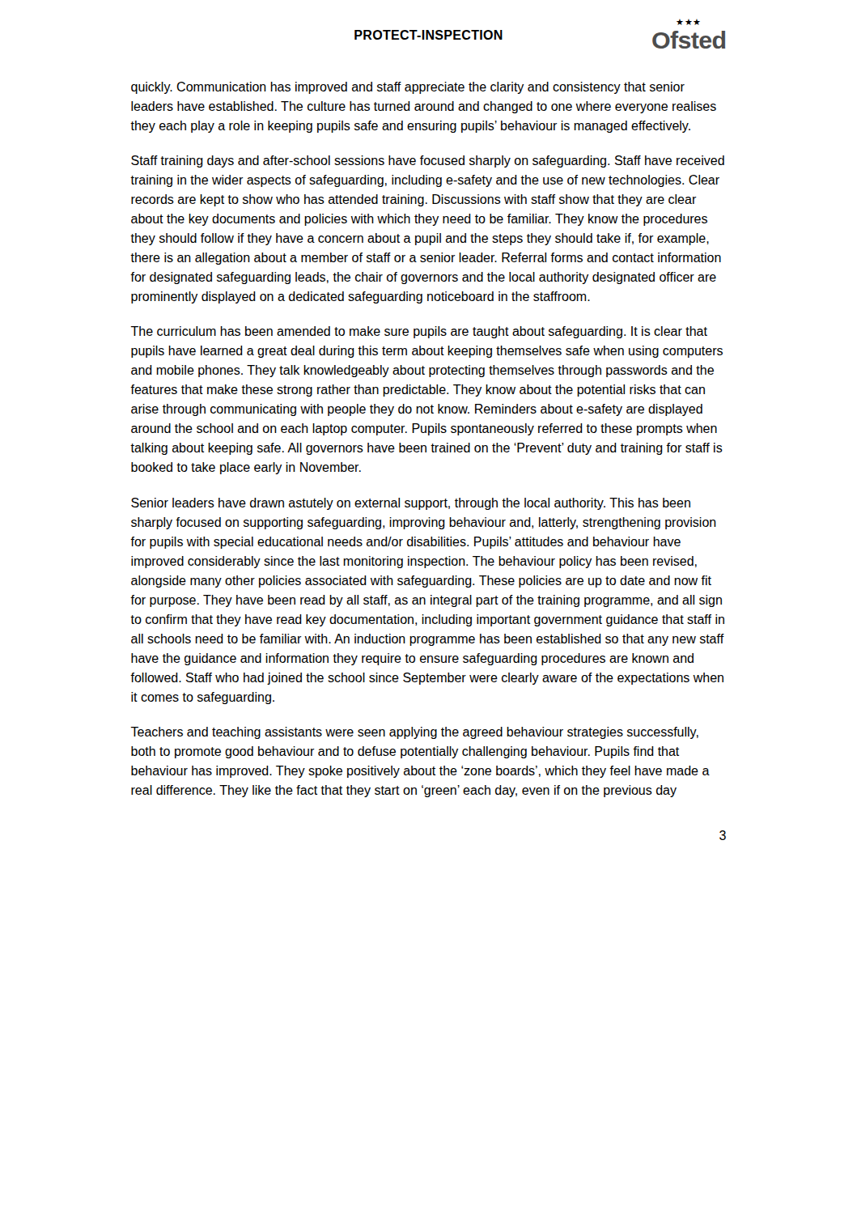PROTECT-INSPECTION
★★★ Ofsted
quickly. Communication has improved and staff appreciate the clarity and consistency that senior leaders have established. The culture has turned around and changed to one where everyone realises they each play a role in keeping pupils safe and ensuring pupils’ behaviour is managed effectively.
Staff training days and after-school sessions have focused sharply on safeguarding. Staff have received training in the wider aspects of safeguarding, including e-safety and the use of new technologies. Clear records are kept to show who has attended training. Discussions with staff show that they are clear about the key documents and policies with which they need to be familiar. They know the procedures they should follow if they have a concern about a pupil and the steps they should take if, for example, there is an allegation about a member of staff or a senior leader. Referral forms and contact information for designated safeguarding leads, the chair of governors and the local authority designated officer are prominently displayed on a dedicated safeguarding noticeboard in the staffroom.
The curriculum has been amended to make sure pupils are taught about safeguarding. It is clear that pupils have learned a great deal during this term about keeping themselves safe when using computers and mobile phones. They talk knowledgeably about protecting themselves through passwords and the features that make these strong rather than predictable. They know about the potential risks that can arise through communicating with people they do not know. Reminders about e-safety are displayed around the school and on each laptop computer. Pupils spontaneously referred to these prompts when talking about keeping safe. All governors have been trained on the ‘Prevent’ duty and training for staff is booked to take place early in November.
Senior leaders have drawn astutely on external support, through the local authority. This has been sharply focused on supporting safeguarding, improving behaviour and, latterly, strengthening provision for pupils with special educational needs and/or disabilities. Pupils’ attitudes and behaviour have improved considerably since the last monitoring inspection. The behaviour policy has been revised, alongside many other policies associated with safeguarding. These policies are up to date and now fit for purpose. They have been read by all staff, as an integral part of the training programme, and all sign to confirm that they have read key documentation, including important government guidance that staff in all schools need to be familiar with. An induction programme has been established so that any new staff have the guidance and information they require to ensure safeguarding procedures are known and followed. Staff who had joined the school since September were clearly aware of the expectations when it comes to safeguarding.
Teachers and teaching assistants were seen applying the agreed behaviour strategies successfully, both to promote good behaviour and to defuse potentially challenging behaviour. Pupils find that behaviour has improved. They spoke positively about the ‘zone boards’, which they feel have made a real difference. They like the fact that they start on ‘green’ each day, even if on the previous day
3